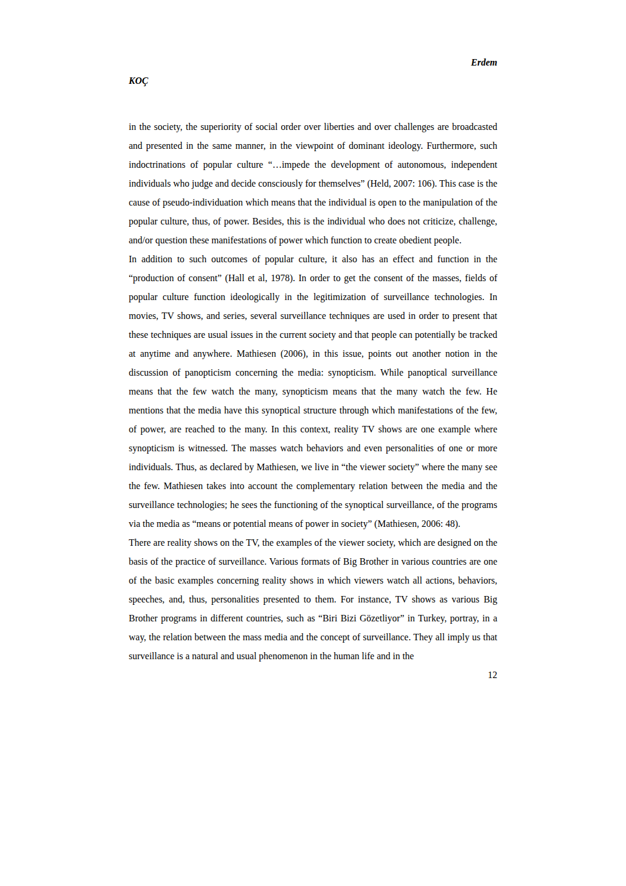Erdem
KOÇ
in the society, the superiority of social order over liberties and over challenges are broadcasted and presented in the same manner, in the viewpoint of dominant ideology. Furthermore, such indoctrinations of popular culture “…impede the development of autonomous, independent individuals who judge and decide consciously for themselves” (Held, 2007: 106). This case is the cause of pseudo-individuation which means that the individual is open to the manipulation of the popular culture, thus, of power. Besides, this is the individual who does not criticize, challenge, and/or question these manifestations of power which function to create obedient people.
In addition to such outcomes of popular culture, it also has an effect and function in the “production of consent” (Hall et al, 1978). In order to get the consent of the masses, fields of popular culture function ideologically in the legitimization of surveillance technologies. In movies, TV shows, and series, several surveillance techniques are used in order to present that these techniques are usual issues in the current society and that people can potentially be tracked at anytime and anywhere. Mathiesen (2006), in this issue, points out another notion in the discussion of panopticism concerning the media: synopticism. While panoptical surveillance means that the few watch the many, synopticism means that the many watch the few. He mentions that the media have this synoptical structure through which manifestations of the few, of power, are reached to the many. In this context, reality TV shows are one example where synopticism is witnessed. The masses watch behaviors and even personalities of one or more individuals. Thus, as declared by Mathiesen, we live in “the viewer society” where the many see the few. Mathiesen takes into account the complementary relation between the media and the surveillance technologies; he sees the functioning of the synoptical surveillance, of the programs via the media as “means or potential means of power in society” (Mathiesen, 2006: 48).
There are reality shows on the TV, the examples of the viewer society, which are designed on the basis of the practice of surveillance. Various formats of Big Brother in various countries are one of the basic examples concerning reality shows in which viewers watch all actions, behaviors, speeches, and, thus, personalities presented to them. For instance, TV shows as various Big Brother programs in different countries, such as “Biri Bizi Gözetliyor” in Turkey, portray, in a way, the relation between the mass media and the concept of surveillance. They all imply us that surveillance is a natural and usual phenomenon in the human life and in the
12